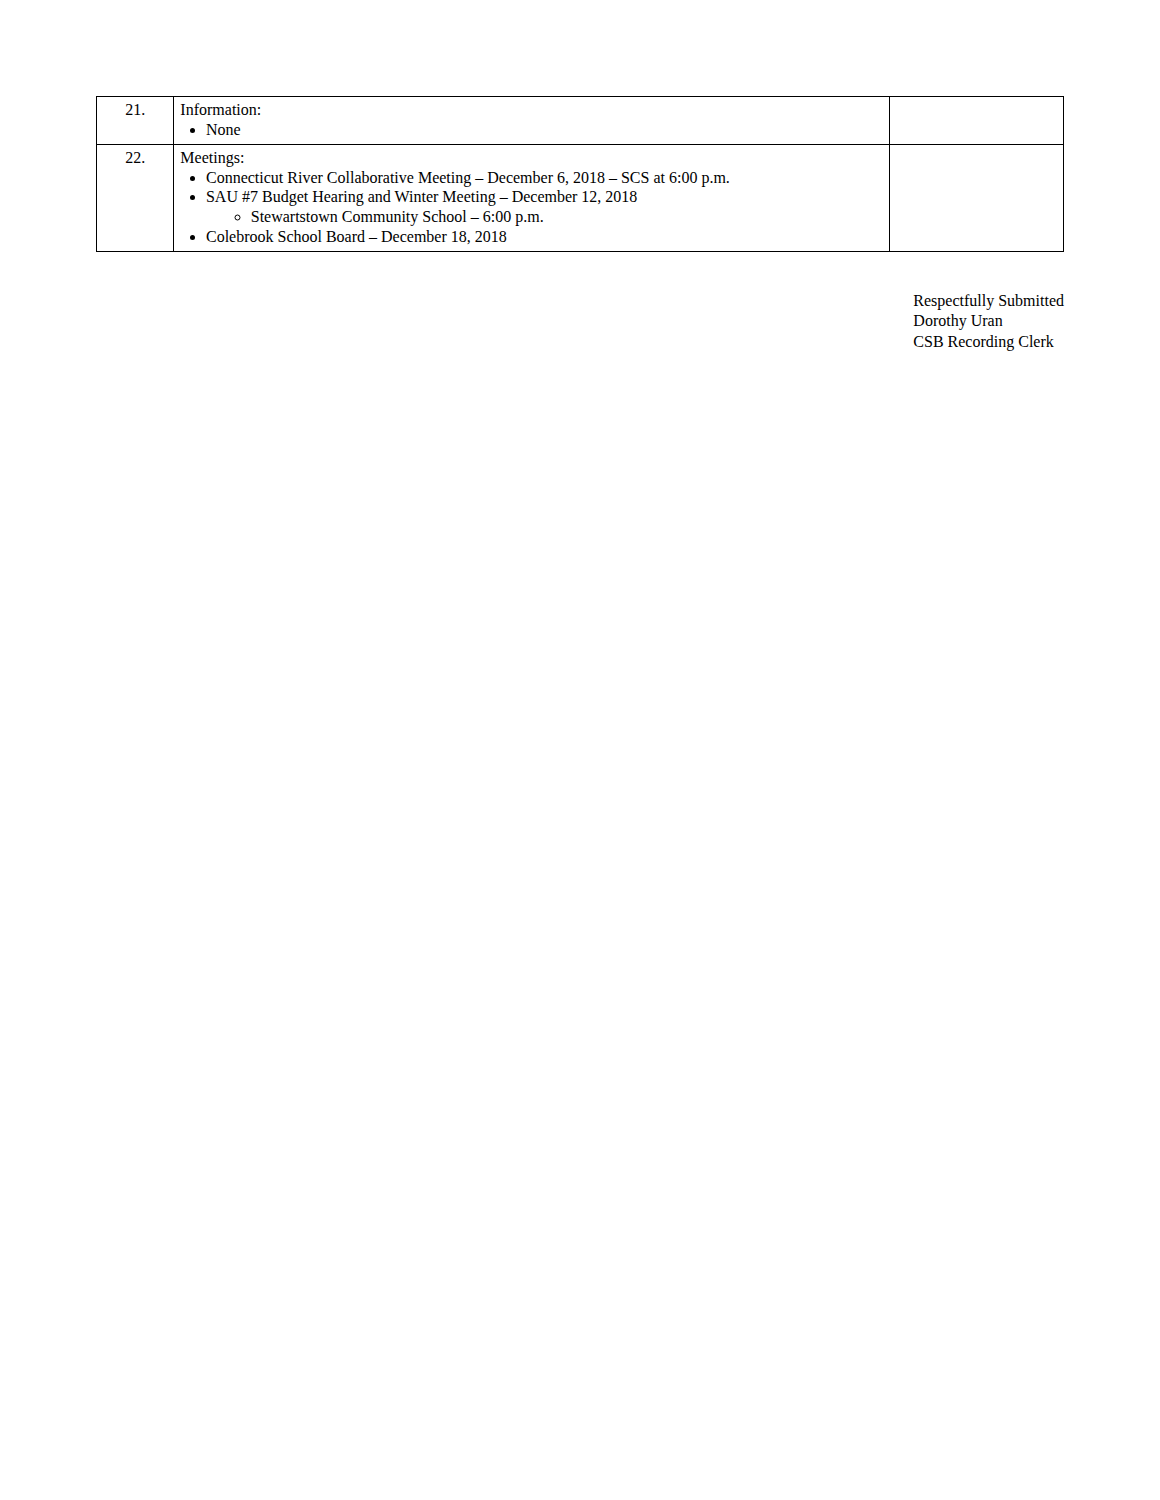| 21. | Information: None | |
| 22. | Meetings: Connecticut River Collaborative Meeting – December 6, 2018 – SCS at 6:00 p.m. SAU #7 Budget Hearing and Winter Meeting – December 12, 2018 Stewartstown Community School – 6:00 p.m. Colebrook School Board – December 18, 2018 | |
Respectfully Submitted
Dorothy Uran
CSB Recording Clerk